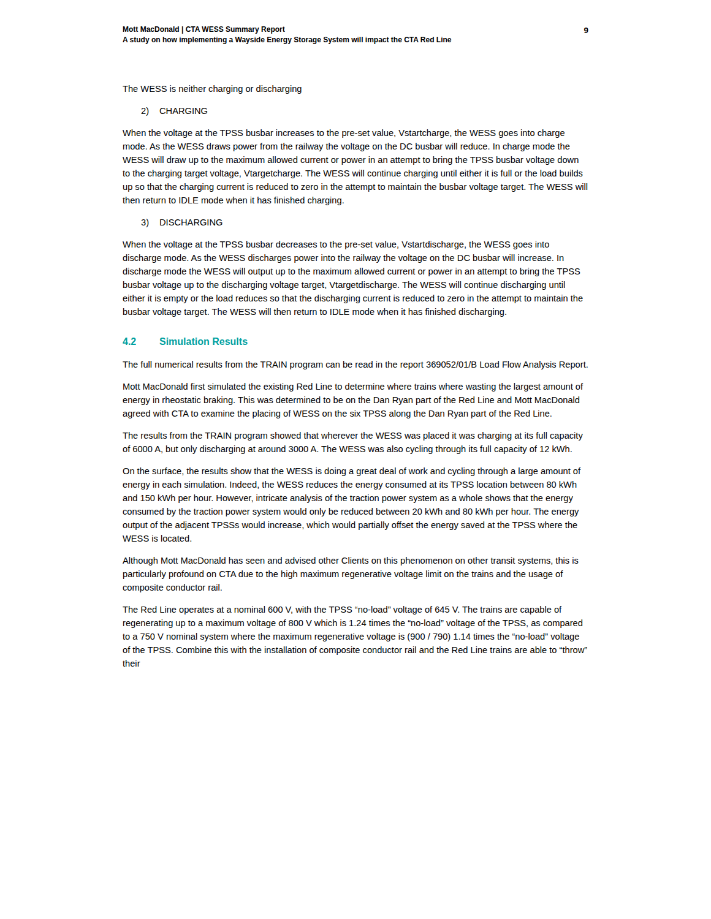Mott MacDonald | CTA WESS Summary Report
A study on how implementing a Wayside Energy Storage System will impact the CTA Red Line
9
The WESS is neither charging or discharging
2) CHARGING
When the voltage at the TPSS busbar increases to the pre-set value, Vstartcharge, the WESS goes into charge mode. As the WESS draws power from the railway the voltage on the DC busbar will reduce. In charge mode the WESS will draw up to the maximum allowed current or power in an attempt to bring the TPSS busbar voltage down to the charging target voltage, Vtargetcharge. The WESS will continue charging until either it is full or the load builds up so that the charging current is reduced to zero in the attempt to maintain the busbar voltage target. The WESS will then return to IDLE mode when it has finished charging.
3) DISCHARGING
When the voltage at the TPSS busbar decreases to the pre-set value, Vstartdischarge, the WESS goes into discharge mode. As the WESS discharges power into the railway the voltage on the DC busbar will increase. In discharge mode the WESS will output up to the maximum allowed current or power in an attempt to bring the TPSS busbar voltage up to the discharging voltage target, Vtargetdischarge. The WESS will continue discharging until either it is empty or the load reduces so that the discharging current is reduced to zero in the attempt to maintain the busbar voltage target. The WESS will then return to IDLE mode when it has finished discharging.
4.2 Simulation Results
The full numerical results from the TRAIN program can be read in the report 369052/01/B Load Flow Analysis Report.
Mott MacDonald first simulated the existing Red Line to determine where trains where wasting the largest amount of energy in rheostatic braking. This was determined to be on the Dan Ryan part of the Red Line and Mott MacDonald agreed with CTA to examine the placing of WESS on the six TPSS along the Dan Ryan part of the Red Line.
The results from the TRAIN program showed that wherever the WESS was placed it was charging at its full capacity of 6000 A, but only discharging at around 3000 A. The WESS was also cycling through its full capacity of 12 kWh.
On the surface, the results show that the WESS is doing a great deal of work and cycling through a large amount of energy in each simulation. Indeed, the WESS reduces the energy consumed at its TPSS location between 80 kWh and 150 kWh per hour. However, intricate analysis of the traction power system as a whole shows that the energy consumed by the traction power system would only be reduced between 20 kWh and 80 kWh per hour. The energy output of the adjacent TPSSs would increase, which would partially offset the energy saved at the TPSS where the WESS is located.
Although Mott MacDonald has seen and advised other Clients on this phenomenon on other transit systems, this is particularly profound on CTA due to the high maximum regenerative voltage limit on the trains and the usage of composite conductor rail.
The Red Line operates at a nominal 600 V, with the TPSS “no-load” voltage of 645 V. The trains are capable of regenerating up to a maximum voltage of 800 V which is 1.24 times the “no-load” voltage of the TPSS, as compared to a 750 V nominal system where the maximum regenerative voltage is (900 / 790) 1.14 times the “no-load” voltage of the TPSS. Combine this with the installation of composite conductor rail and the Red Line trains are able to “throw” their